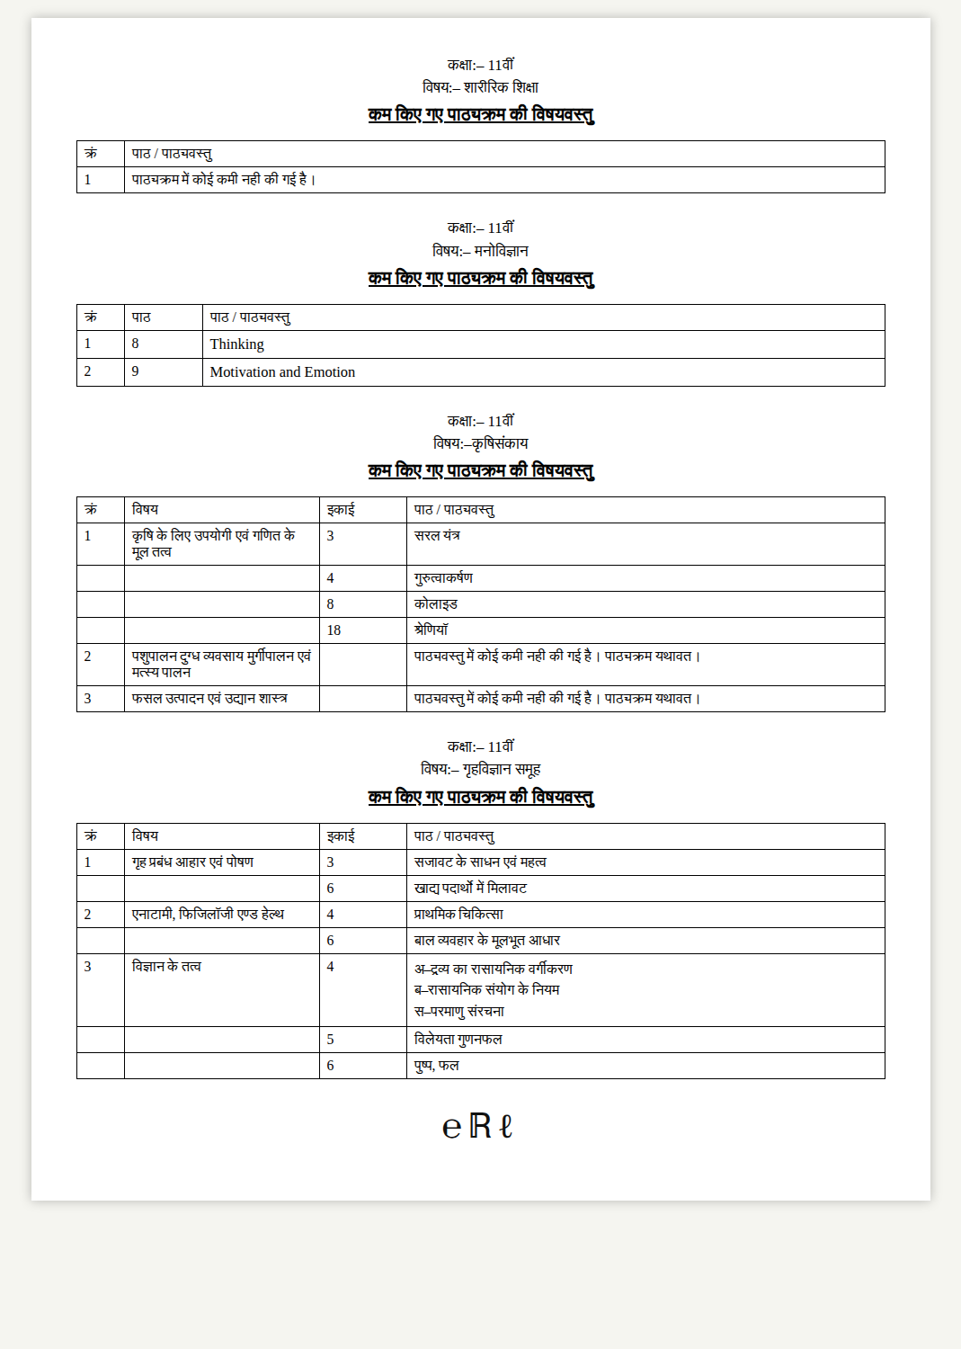कक्षा:– 11वीं
विषय:– शारीरिक शिक्षा
कम किए गए पाठ्यक्रम की विषयवस्तु
| क्रं | पाठ / पाठ्यवस्तु |
| --- | --- |
| 1 | पाठ्यक्रम में कोई कमी नही की गई है। |
कक्षा:– 11वीं
विषय:– मनोविज्ञान
कम किए गए पाठ्यक्रम की विषयवस्तु
| क्रं | पाठ | पाठ / पाठ्यवस्तु |
| --- | --- | --- |
| 1 | 8 | Thinking |
| 2 | 9 | Motivation and Emotion |
कक्षा:– 11वीं
विषय:–कृषिसंकाय
कम किए गए पाठ्यक्रम की विषयवस्तु
| क्रं | विषय | इकाई | पाठ / पाठ्यवस्तु |
| --- | --- | --- | --- |
| 1 | कृषि के लिए उपयोगी एवं गणित के मूल तत्व | 3 | सरल यंत्र |
| | | 4 | गुरुत्वाकर्षण |
| | | 8 | कोलाइड |
| | | 18 | श्रेणियॉ |
| 2 | पशुपालन दुग्ध व्यवसाय मुर्गीपालन एवं मत्स्य पालन | | पाठ्यवस्तु में कोई कमी नही की गई है। पाठ्यक्रम यथावत। |
| 3 | फसल उत्पादन एवं उद्यान शास्त्र | | पाठ्यवस्तु में कोई कमी नही की गई है। पाठ्यक्रम यथावत। |
कक्षा:– 11वीं
विषय:– गृहविज्ञान समूह
कम किए गए पाठ्यक्रम की विषयवस्तु
| क्रं | विषय | इकाई | पाठ / पाठ्यवस्तु |
| --- | --- | --- | --- |
| 1 | गृह प्रबंध आहार एवं पोषण | 3 | सजावट के साधन एवं महत्व |
| | | 6 | खाद्य पदार्थो में मिलावट |
| 2 | एनाटामी, फिजिलॉजी एण्ड हेल्थ | 4 | प्राथमिक चिकित्सा |
| | | 6 | बाल व्यवहार के मूलभूत आधार |
| 3 | विज्ञान के तत्व | 4 | अ–द्रव्य का रासायनिक वर्गीकरण ब–रासायनिक संयोग के नियम स–परमाणु संरचना |
| | | 5 | विलेयता गुणनफल |
| | | 6 | पुष्प, फल |
℮ℝℓ